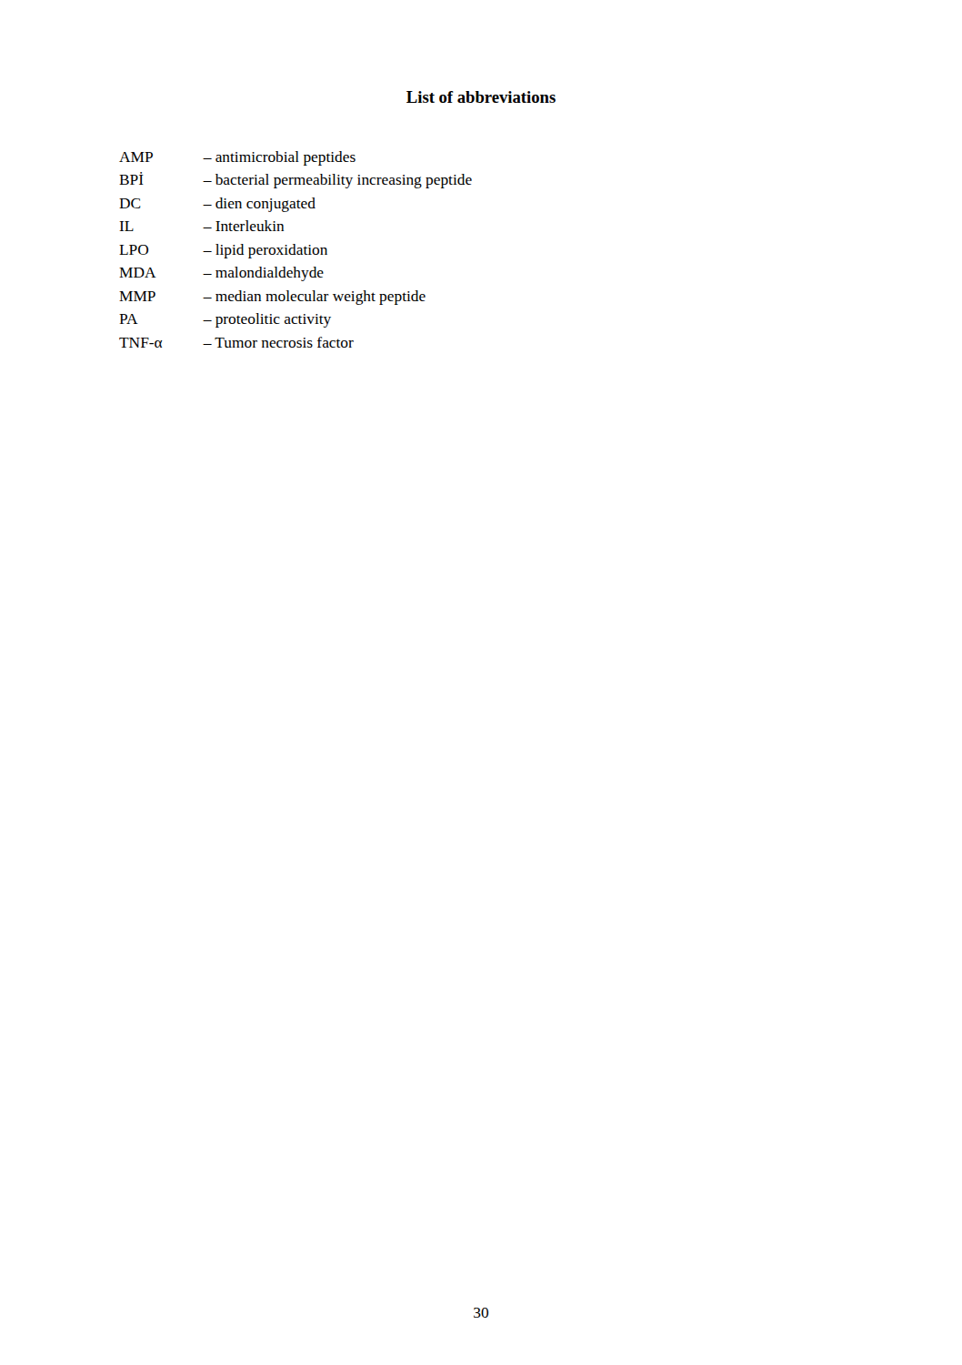List of abbreviations
| AMP | – antimicrobial peptides |
| BPİ | – bacterial permeability increasing peptide |
| DC | – dien conjugated |
| IL | – Interleukin |
| LPO | – lipid peroxidation |
| MDA | – malondialdehyde |
| MMP | – median molecular weight peptide |
| PA | – proteolitic activity |
| TNF-α | – Tumor necrosis factor |
30